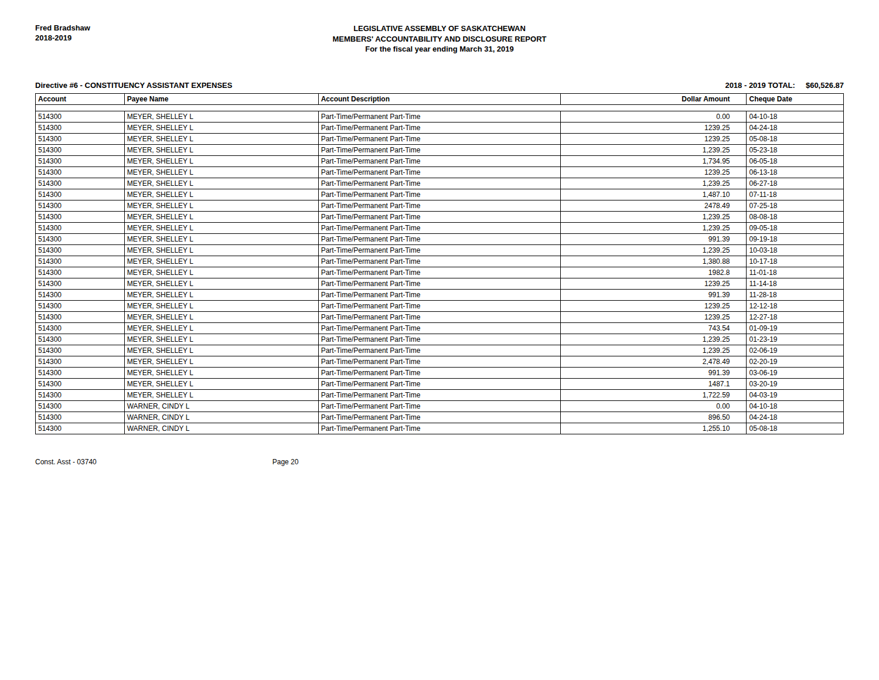Fred Bradshaw
2018-2019
LEGISLATIVE ASSEMBLY OF SASKATCHEWAN
MEMBERS' ACCOUNTABILITY AND DISCLOSURE REPORT
For the fiscal year ending March 31, 2019
Directive #6 - CONSTITUENCY ASSISTANT EXPENSES
2018 - 2019 TOTAL: $60,526.87
| Account | Payee Name | Account Description | Dollar Amount | Cheque Date |
| --- | --- | --- | --- | --- |
| 514300 | MEYER, SHELLEY L | Part-Time/Permanent Part-Time | 0.00 | 04-10-18 |
| 514300 | MEYER, SHELLEY L | Part-Time/Permanent Part-Time | 1239.25 | 04-24-18 |
| 514300 | MEYER, SHELLEY L | Part-Time/Permanent Part-Time | 1239.25 | 05-08-18 |
| 514300 | MEYER, SHELLEY L | Part-Time/Permanent Part-Time | 1,239.25 | 05-23-18 |
| 514300 | MEYER, SHELLEY L | Part-Time/Permanent Part-Time | 1,734.95 | 06-05-18 |
| 514300 | MEYER, SHELLEY L | Part-Time/Permanent Part-Time | 1239.25 | 06-13-18 |
| 514300 | MEYER, SHELLEY L | Part-Time/Permanent Part-Time | 1,239.25 | 06-27-18 |
| 514300 | MEYER, SHELLEY L | Part-Time/Permanent Part-Time | 1,487.10 | 07-11-18 |
| 514300 | MEYER, SHELLEY L | Part-Time/Permanent Part-Time | 2478.49 | 07-25-18 |
| 514300 | MEYER, SHELLEY L | Part-Time/Permanent Part-Time | 1,239.25 | 08-08-18 |
| 514300 | MEYER, SHELLEY L | Part-Time/Permanent Part-Time | 1,239.25 | 09-05-18 |
| 514300 | MEYER, SHELLEY L | Part-Time/Permanent Part-Time | 991.39 | 09-19-18 |
| 514300 | MEYER, SHELLEY L | Part-Time/Permanent Part-Time | 1,239.25 | 10-03-18 |
| 514300 | MEYER, SHELLEY L | Part-Time/Permanent Part-Time | 1,380.88 | 10-17-18 |
| 514300 | MEYER, SHELLEY L | Part-Time/Permanent Part-Time | 1982.8 | 11-01-18 |
| 514300 | MEYER, SHELLEY L | Part-Time/Permanent Part-Time | 1239.25 | 11-14-18 |
| 514300 | MEYER, SHELLEY L | Part-Time/Permanent Part-Time | 991.39 | 11-28-18 |
| 514300 | MEYER, SHELLEY L | Part-Time/Permanent Part-Time | 1239.25 | 12-12-18 |
| 514300 | MEYER, SHELLEY L | Part-Time/Permanent Part-Time | 1239.25 | 12-27-18 |
| 514300 | MEYER, SHELLEY L | Part-Time/Permanent Part-Time | 743.54 | 01-09-19 |
| 514300 | MEYER, SHELLEY L | Part-Time/Permanent Part-Time | 1,239.25 | 01-23-19 |
| 514300 | MEYER, SHELLEY L | Part-Time/Permanent Part-Time | 1,239.25 | 02-06-19 |
| 514300 | MEYER, SHELLEY L | Part-Time/Permanent Part-Time | 2,478.49 | 02-20-19 |
| 514300 | MEYER, SHELLEY L | Part-Time/Permanent Part-Time | 991.39 | 03-06-19 |
| 514300 | MEYER, SHELLEY L | Part-Time/Permanent Part-Time | 1487.1 | 03-20-19 |
| 514300 | MEYER, SHELLEY L | Part-Time/Permanent Part-Time | 1,722.59 | 04-03-19 |
| 514300 | WARNER, CINDY L | Part-Time/Permanent Part-Time | 0.00 | 04-10-18 |
| 514300 | WARNER, CINDY L | Part-Time/Permanent Part-Time | 896.50 | 04-24-18 |
| 514300 | WARNER, CINDY L | Part-Time/Permanent Part-Time | 1,255.10 | 05-08-18 |
Const. Asst - 03740
Page 20